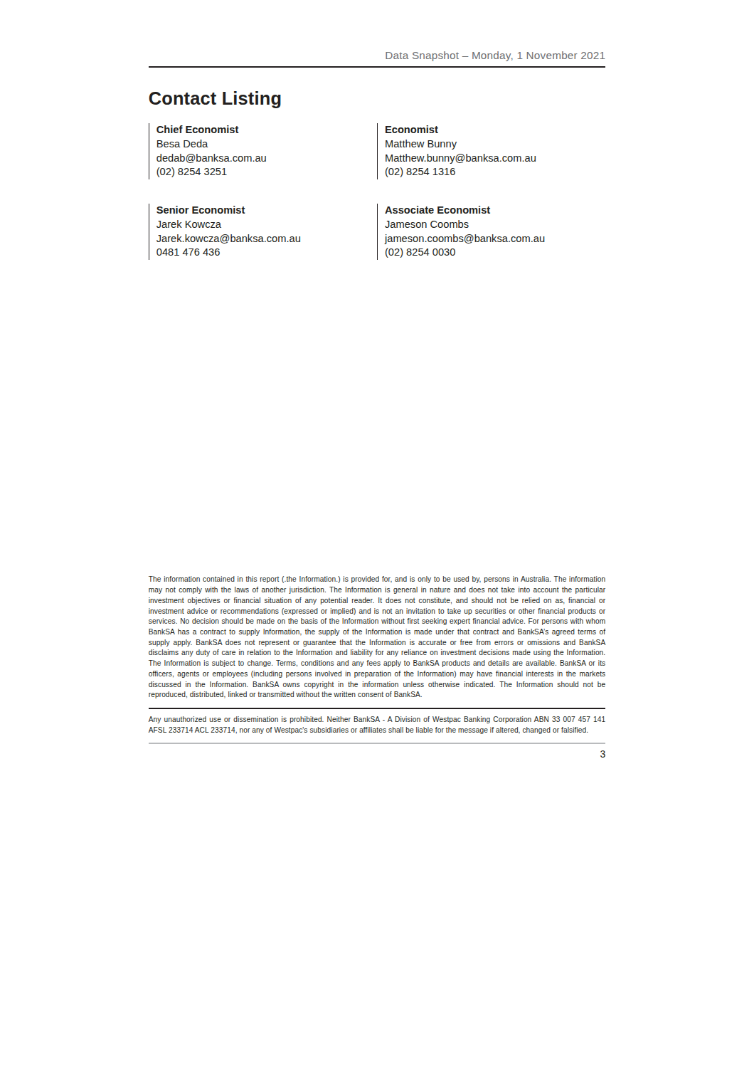Data Snapshot – Monday, 1 November 2021
Contact Listing
| Chief Economist Besa Deda dedab@banksa.com.au (02) 8254 3251 | Economist Matthew Bunny Matthew.bunny@banksa.com.au (02) 8254 1316 |
| Senior Economist Jarek Kowcza Jarek.kowcza@banksa.com.au 0481 476 436 | Associate Economist Jameson Coombs jameson.coombs@banksa.com.au (02) 8254 0030 |
The information contained in this report (.the Information.) is provided for, and is only to be used by, persons in Australia. The information may not comply with the laws of another jurisdiction. The Information is general in nature and does not take into account the particular investment objectives or financial situation of any potential reader. It does not constitute, and should not be relied on as, financial or investment advice or recommendations (expressed or implied) and is not an invitation to take up securities or other financial products or services. No decision should be made on the basis of the Information without first seeking expert financial advice. For persons with whom BankSA has a contract to supply Information, the supply of the Information is made under that contract and BankSA’s agreed terms of supply apply. BankSA does not represent or guarantee that the Information is accurate or free from errors or omissions and BankSA disclaims any duty of care in relation to the Information and liability for any reliance on investment decisions made using the Information. The Information is subject to change. Terms, conditions and any fees apply to BankSA products and details are available. BankSA or its officers, agents or employees (including persons involved in preparation of the Information) may have financial interests in the markets discussed in the Information. BankSA owns copyright in the information unless otherwise indicated. The Information should not be reproduced, distributed, linked or transmitted without the written consent of BankSA.
Any unauthorized use or dissemination is prohibited. Neither BankSA - A Division of Westpac Banking Corporation ABN 33 007 457 141 AFSL 233714 ACL 233714, nor any of Westpac's subsidiaries or affiliates shall be liable for the message if altered, changed or falsified.
3